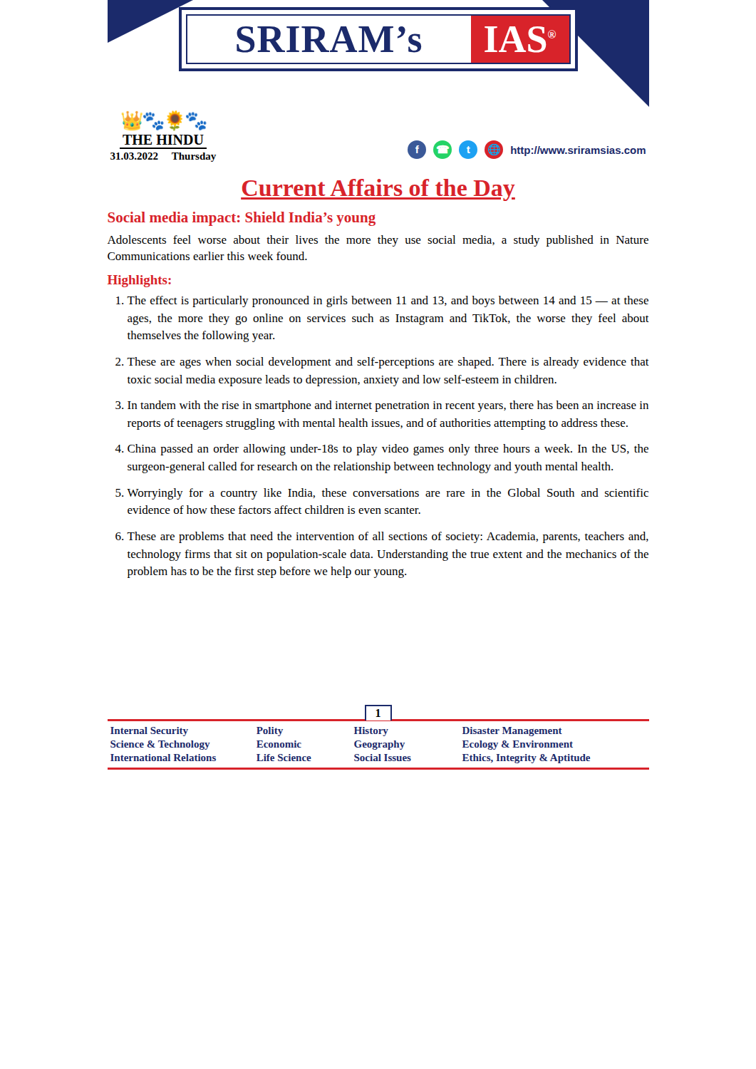SRIRAM’s
IAS®
👑🐾🌻🐾
THE HINDU
31.03.2022 Thursday
f ☎ t 🌐 http://www.sriramsias.com
Current Affairs of the Day
Social media impact: Shield India’s young
Adolescents feel worse about their lives the more they use social media, a study published in Nature Communications earlier this week found.
Highlights:
The effect is particularly pronounced in girls between 11 and 13, and boys between 14 and 15 — at these ages, the more they go online on services such as Instagram and TikTok, the worse they feel about themselves the following year.
These are ages when social development and self-perceptions are shaped. There is already evidence that toxic social media exposure leads to depression, anxiety and low self-esteem in children.
In tandem with the rise in smartphone and internet penetration in recent years, there has been an increase in reports of teenagers struggling with mental health issues, and of authorities attempting to address these.
China passed an order allowing under-18s to play video games only three hours a week. In the US, the surgeon-general called for research on the relationship between technology and youth mental health.
Worryingly for a country like India, these conversations are rare in the Global South and scientific evidence of how these factors affect children is even scanter.
These are problems that need the intervention of all sections of society: Academia, parents, teachers and, technology firms that sit on population-scale data. Understanding the true extent and the mechanics of the problem has to be the first step before we help our young.
1
| Internal Security | Polity | History | Disaster Management |
| Science & Technology | Economic | Geography | Ecology & Environment |
| International Relations | Life Science | Social Issues | Ethics, Integrity & Aptitude |